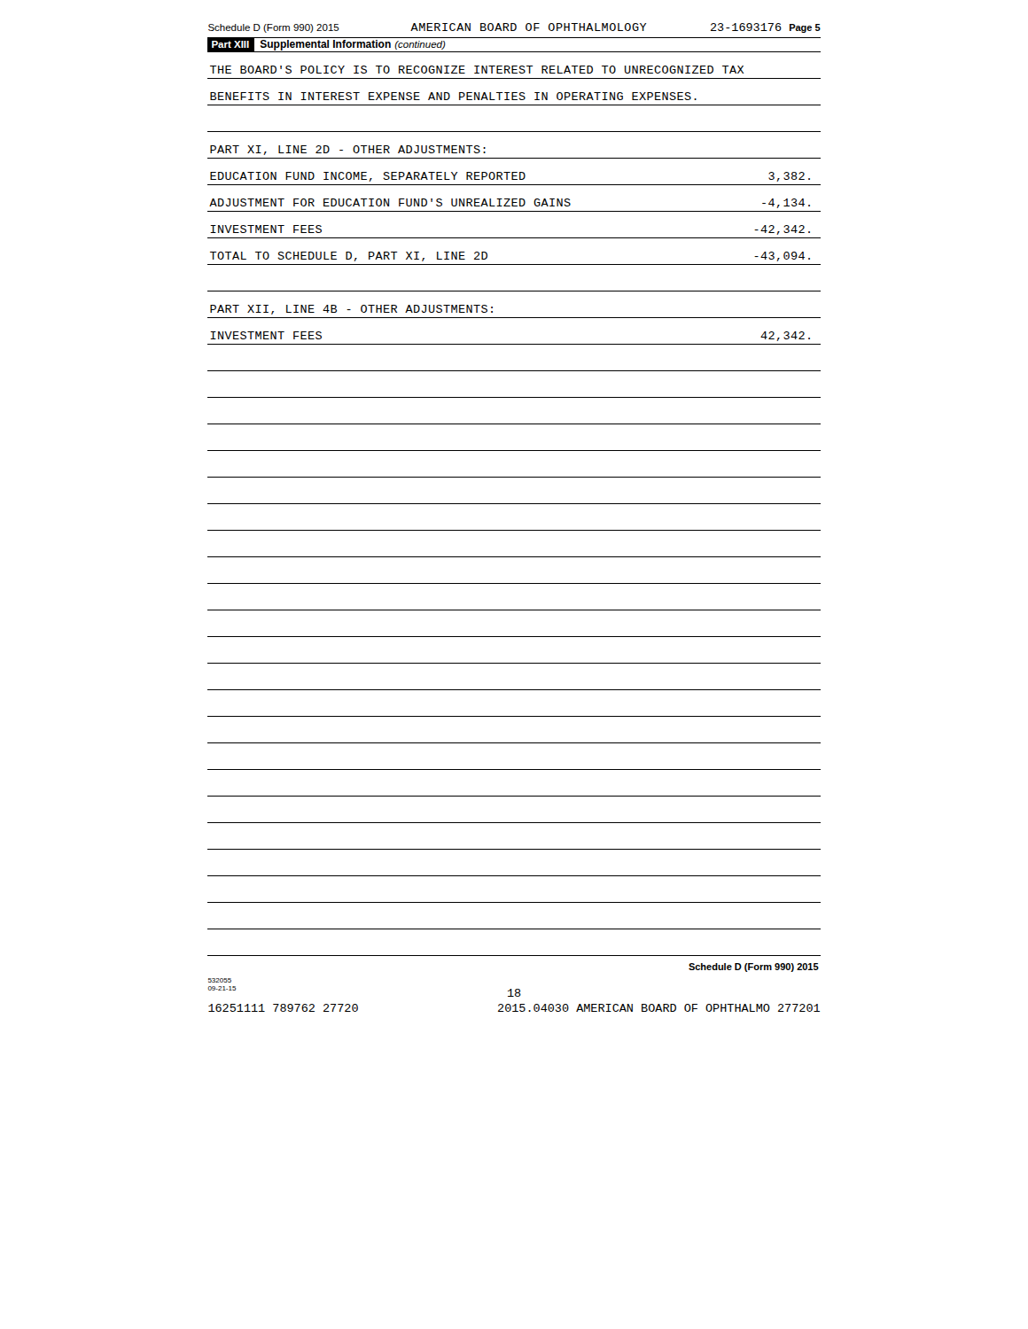Schedule D (Form 990) 2015
AMERICAN BOARD OF OPHTHALMOLOGY
23-1693176 Page 5
Part XIII
Supplemental Information(continued)
THE BOARD'S POLICY IS TO RECOGNIZE INTEREST RELATED TO UNRECOGNIZED TAX
BENEFITS IN INTEREST EXPENSE AND PENALTIES IN OPERATING EXPENSES.
PART XI, LINE 2D - OTHER ADJUSTMENTS:
EDUCATION FUND INCOME, SEPARATELY REPORTED
3,382.
ADJUSTMENT FOR EDUCATION FUND'S UNREALIZED GAINS
-4,134.
INVESTMENT FEES
-42,342.
TOTAL TO SCHEDULE D, PART XI, LINE 2D
-43,094.
PART XII, LINE 4B - OTHER ADJUSTMENTS:
INVESTMENT FEES
42,342.
Schedule D (Form 990) 2015
532055
09-21-15
18
16251111 789762 27720
2015.04030 AMERICAN BOARD OF OPHTHALMO 277201